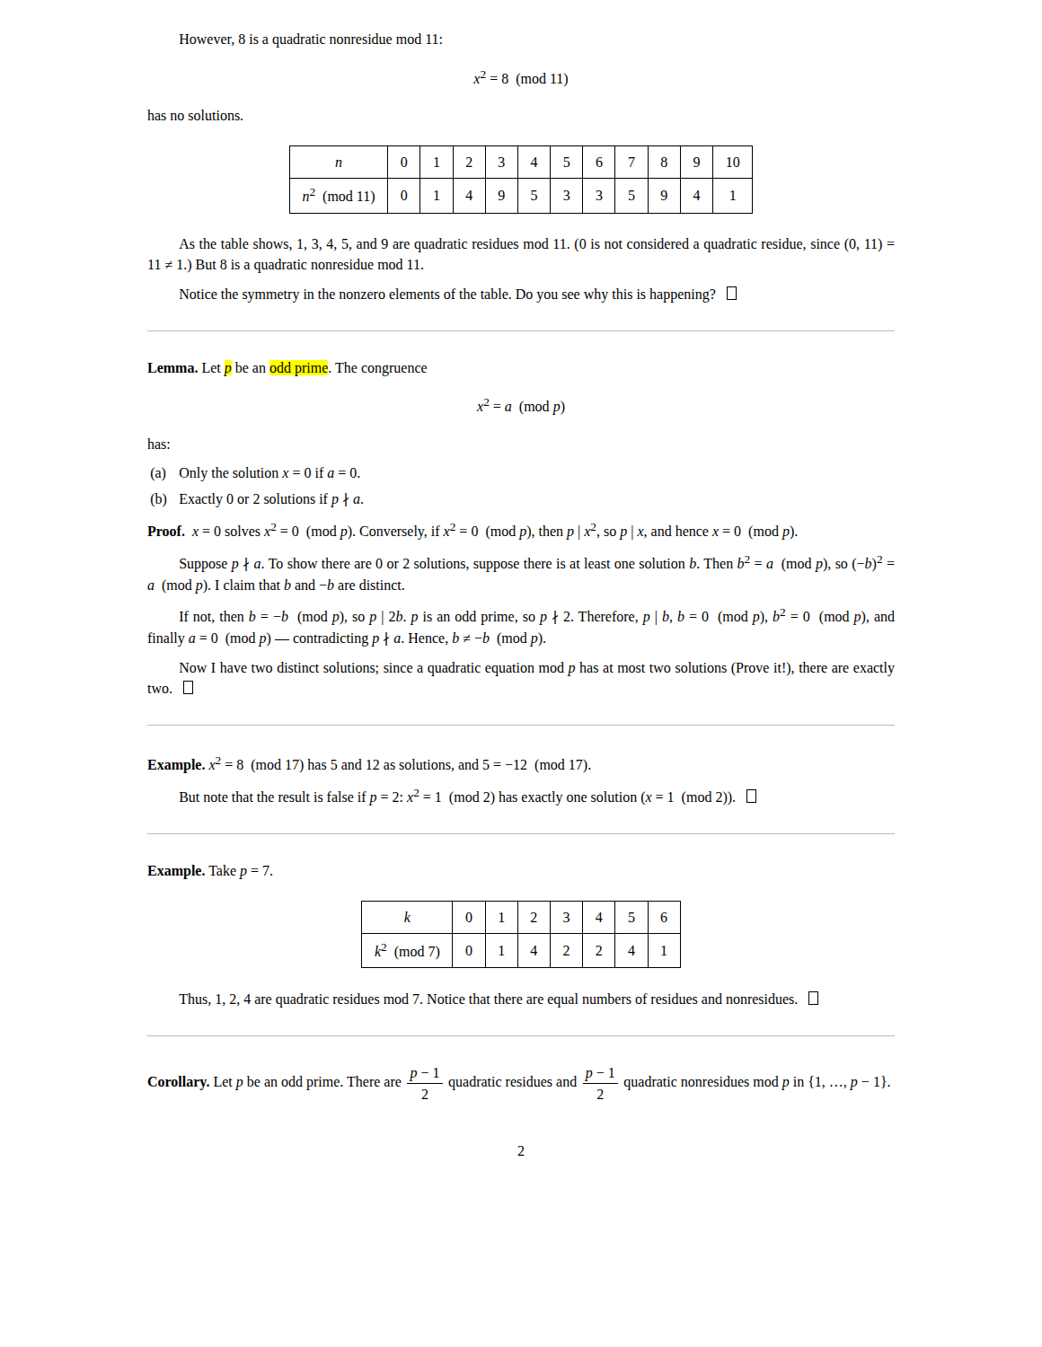However, 8 is a quadratic nonresidue mod 11:
x2 = 8 (mod 11)
has no solutions.
| n | 0 | 1 | 2 | 3 | 4 | 5 | 6 | 7 | 8 | 9 | 10 |
| n 2 (mod 11) | 0 | 1 | 4 | 9 | 5 | 3 | 3 | 5 | 9 | 4 | 1 |
As the table shows, 1, 3, 4, 5, and 9 are quadratic residues mod 11. (0 is not considered a quadratic residue, since (0, 11) = 11 ≠ 1.) But 8 is a quadratic nonresidue mod 11.
Notice the symmetry in the nonzero elements of the table. Do you see why this is happening?
Lemma. Let p be an odd prime. The congruence
x2 = a (mod p)
has:
(a) Only the solution x = 0 if a = 0.
(b) Exactly 0 or 2 solutions if p ∤ a.
Proof. x = 0 solves x2 = 0 (mod p). Conversely, if x2 = 0 (mod p), then p | x2, so p | x, and hence x = 0 (mod p).
Suppose p ∤ a. To show there are 0 or 2 solutions, suppose there is at least one solution b. Then b2 = a (mod p), so (−b)2 = a (mod p). I claim that b and −b are distinct.
If not, then b = −b (mod p), so p | 2b. p is an odd prime, so p ∤ 2. Therefore, p | b, b = 0 (mod p), b2 = 0 (mod p), and finally a = 0 (mod p) — contradicting p ∤ a. Hence, b ≠ −b (mod p).
Now I have two distinct solutions; since a quadratic equation mod p has at most two solutions (Prove it!), there are exactly two.
Example. x2 = 8 (mod 17) has 5 and 12 as solutions, and 5 = −12 (mod 17).
But note that the result is false if p = 2: x2 = 1 (mod 2) has exactly one solution (x = 1 (mod 2)).
Example. Take p = 7.
| k | 0 | 1 | 2 | 3 | 4 | 5 | 6 |
| k 2 (mod 7) | 0 | 1 | 4 | 2 | 2 | 4 | 1 |
Thus, 1, 2, 4 are quadratic residues mod 7. Notice that there are equal numbers of residues and nonresidues.
Corollary. Let p be an odd prime. There are p − 12 quadratic residues and p − 12 quadratic nonresidues mod p in {1, …, p − 1}.
2